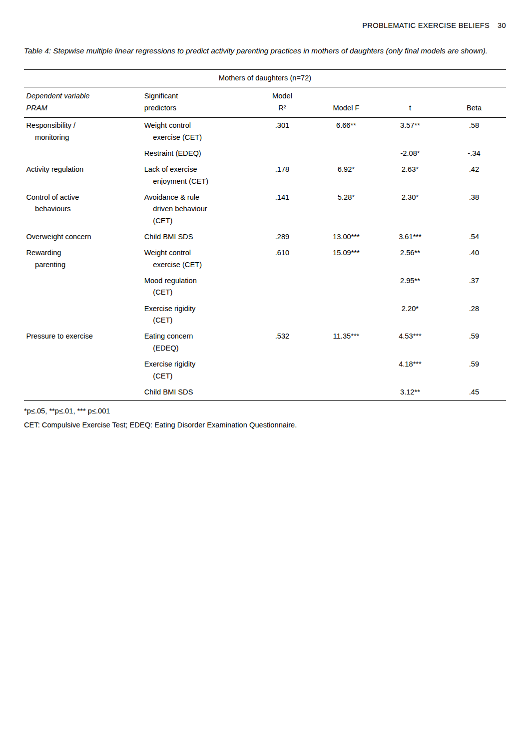PROBLEMATIC EXERCISE BELIEFS 30
Table 4: Stepwise multiple linear regressions to predict activity parenting practices in mothers of daughters (only final models are shown).
| Mothers of daughters (n=72) |
| --- |
| Dependent variable PRAM | Significant predictors | Model R² | Model F | t | Beta |
| Responsibility / monitoring | Weight control exercise (CET) | .301 | 6.66** | 3.57** | .58 |
| | Restraint (EDEQ) | | | -2.08* | -.34 |
| Activity regulation | Lack of exercise enjoyment (CET) | .178 | 6.92* | 2.63* | .42 |
| Control of active behaviours | Avoidance & rule driven behaviour (CET) | .141 | 5.28* | 2.30* | .38 |
| Overweight concern | Child BMI SDS | .289 | 13.00*** | 3.61*** | .54 |
| Rewarding parenting | Weight control exercise (CET) | .610 | 15.09*** | 2.56** | .40 |
| | Mood regulation (CET) | | | 2.95** | .37 |
| | Exercise rigidity (CET) | | | 2.20* | .28 |
| Pressure to exercise | Eating concern (EDEQ) | .532 | 11.35*** | 4.53*** | .59 |
| | Exercise rigidity (CET) | | | 4.18*** | .59 |
| | Child BMI SDS | | | 3.12** | .45 |
*p≤.05, **p≤.01, *** p≤.001
CET: Compulsive Exercise Test; EDEQ: Eating Disorder Examination Questionnaire.